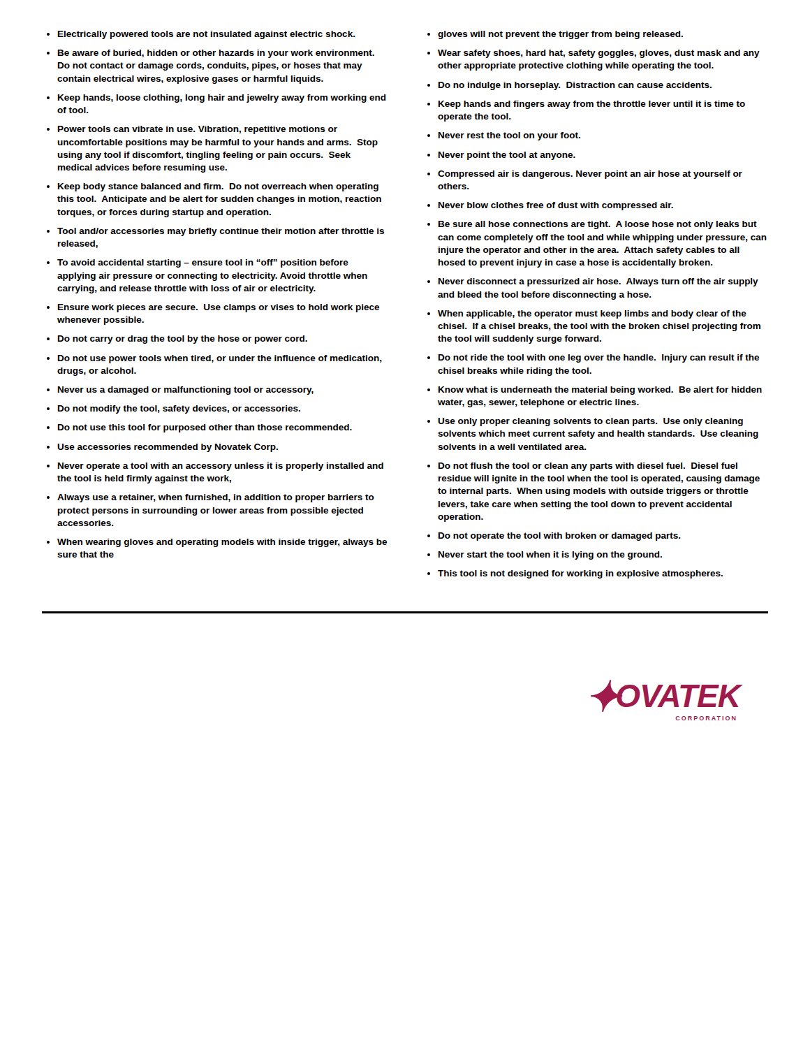Electrically powered tools are not insulated against electric shock.
Be aware of buried, hidden or other hazards in your work environment. Do not contact or damage cords, conduits, pipes, or hoses that may contain electrical wires, explosive gases or harmful liquids.
Keep hands, loose clothing, long hair and jewelry away from working end of tool.
Power tools can vibrate in use. Vibration, repetitive motions or uncomfortable positions may be harmful to your hands and arms. Stop using any tool if discomfort, tingling feeling or pain occurs. Seek medical advices before resuming use.
Keep body stance balanced and firm. Do not overreach when operating this tool. Anticipate and be alert for sudden changes in motion, reaction torques, or forces during startup and operation.
Tool and/or accessories may briefly continue their motion after throttle is released,
To avoid accidental starting – ensure tool in “off” position before applying air pressure or connecting to electricity. Avoid throttle when carrying, and release throttle with loss of air or electricity.
Ensure work pieces are secure. Use clamps or vises to hold work piece whenever possible.
Do not carry or drag the tool by the hose or power cord.
Do not use power tools when tired, or under the influence of medication, drugs, or alcohol.
Never us a damaged or malfunctioning tool or accessory,
Do not modify the tool, safety devices, or accessories.
Do not use this tool for purposed other than those recommended.
Use accessories recommended by Novatek Corp.
Never operate a tool with an accessory unless it is properly installed and the tool is held firmly against the work,
Always use a retainer, when furnished, in addition to proper barriers to protect persons in surrounding or lower areas from possible ejected accessories.
When wearing gloves and operating models with inside trigger, always be sure that the
gloves will not prevent the trigger from being released.
Wear safety shoes, hard hat, safety goggles, gloves, dust mask and any other appropriate protective clothing while operating the tool.
Do no indulge in horseplay. Distraction can cause accidents.
Keep hands and fingers away from the throttle lever until it is time to operate the tool.
Never rest the tool on your foot.
Never point the tool at anyone.
Compressed air is dangerous. Never point an air hose at yourself or others.
Never blow clothes free of dust with compressed air.
Be sure all hose connections are tight. A loose hose not only leaks but can come completely off the tool and while whipping under pressure, can injure the operator and other in the area. Attach safety cables to all hosed to prevent injury in case a hose is accidentally broken.
Never disconnect a pressurized air hose. Always turn off the air supply and bleed the tool before disconnecting a hose.
When applicable, the operator must keep limbs and body clear of the chisel. If a chisel breaks, the tool with the broken chisel projecting from the tool will suddenly surge forward.
Do not ride the tool with one leg over the handle. Injury can result if the chisel breaks while riding the tool.
Know what is underneath the material being worked. Be alert for hidden water, gas, sewer, telephone or electric lines.
Use only proper cleaning solvents to clean parts. Use only cleaning solvents which meet current safety and health standards. Use cleaning solvents in a well ventilated area.
Do not flush the tool or clean any parts with diesel fuel. Diesel fuel residue will ignite in the tool when the tool is operated, causing damage to internal parts. When using models with outside triggers or throttle levers, take care when setting the tool down to prevent accidental operation.
Do not operate the tool with broken or damaged parts.
Never start the tool when it is lying on the ground.
This tool is not designed for working in explosive atmospheres.
✦OVATEK CORPORATION